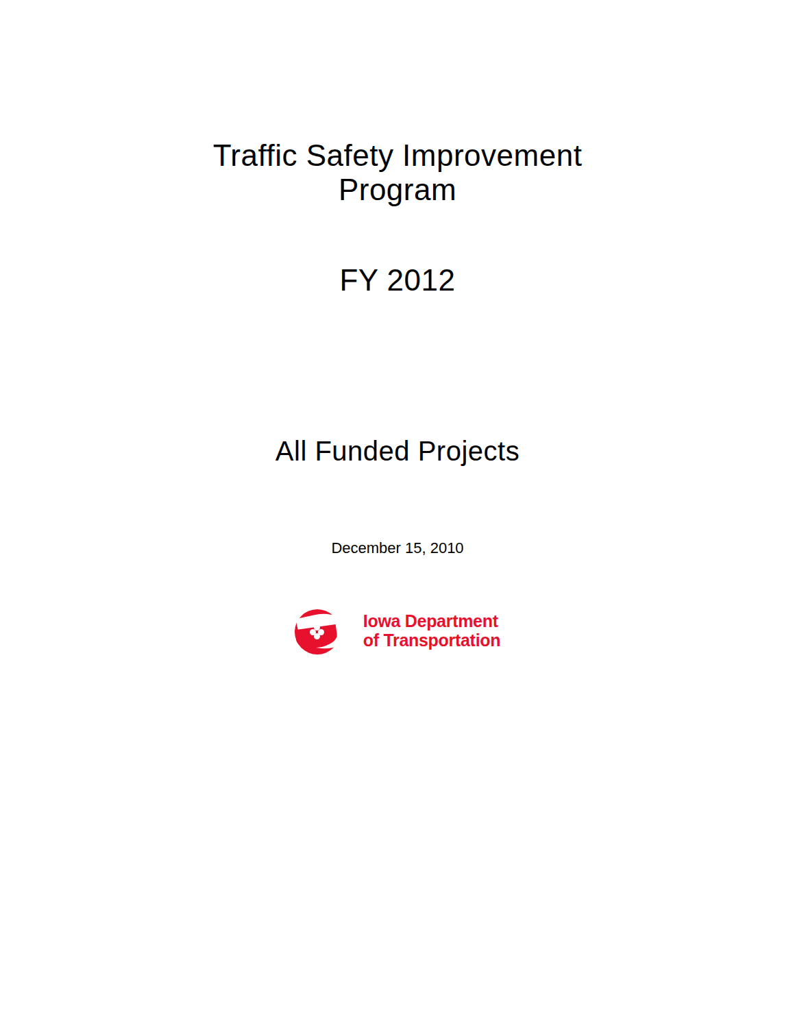Traffic Safety Improvement
Program
FY 2012
All Funded Projects
December 15, 2010
Iowa Department of Transportation